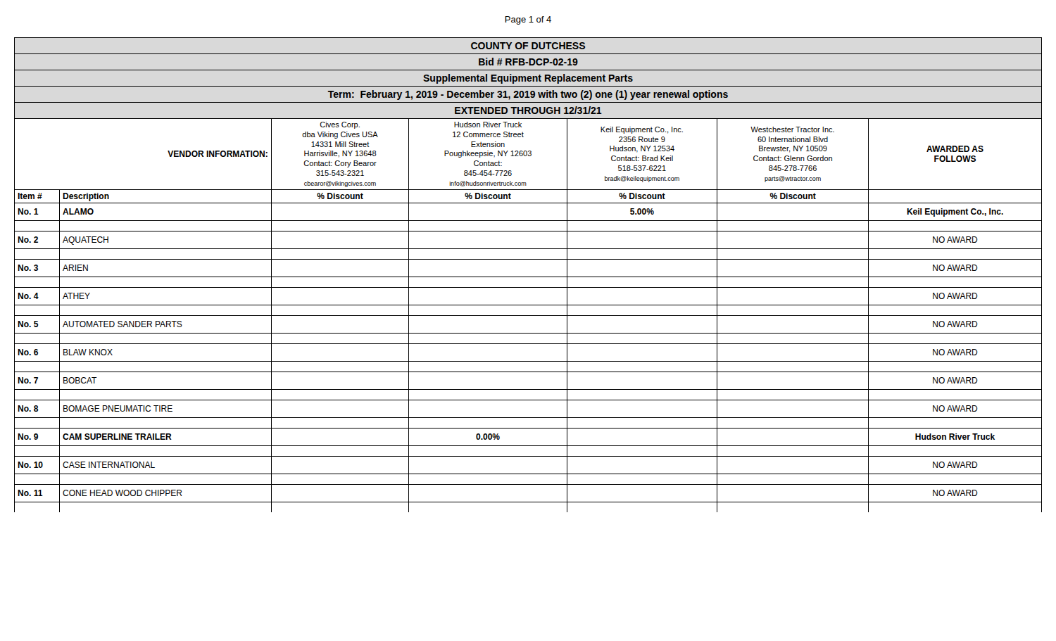Page 1 of 4
| COUNTY OF DUTCHESS |
| Bid # RFB-DCP-02-19 |
| Supplemental Equipment Replacement Parts |
| Term: February 1, 2019 - December 31, 2019 with two (2) one (1) year renewal options |
| EXTENDED THROUGH 12/31/21 |
| VENDOR INFORMATION: | Cives Corp. dba Viking Cives USA 14331 Mill Street Harrisville, NY 13648 Contact: Cory Bearor 315-543-2321 cbearor@vikingcives.com | Hudson River Truck 12 Commerce Street Extension Poughkeepsie, NY 12603 Contact: 845-454-7726 info@hudsonrivertruck.com | Keil Equipment Co., Inc. 2356 Route 9 Hudson, NY 12534 Contact: Brad Keil 518-537-6221 bradk@keilequipment.com | Westchester Tractor Inc. 60 International Blvd Brewster, NY 10509 Contact: Glenn Gordon 845-278-7766 parts@wtractor.com | AWARDED AS FOLLOWS |
| Item # | Description | % Discount | % Discount | % Discount | % Discount | |
| No. 1 | ALAMO | | | 5.00% | | Keil Equipment Co., Inc. |
| No. 2 | AQUATECH | | | | | NO AWARD |
| No. 3 | ARIEN | | | | | NO AWARD |
| No. 4 | ATHEY | | | | | NO AWARD |
| No. 5 | AUTOMATED SANDER PARTS | | | | | NO AWARD |
| No. 6 | BLAW KNOX | | | | | NO AWARD |
| No. 7 | BOBCAT | | | | | NO AWARD |
| No. 8 | BOMAGE PNEUMATIC TIRE | | | | | NO AWARD |
| No. 9 | CAM SUPERLINE TRAILER | | 0.00% | | | Hudson River Truck |
| No. 10 | CASE INTERNATIONAL | | | | | NO AWARD |
| No. 11 | CONE HEAD WOOD CHIPPER | | | | | NO AWARD |